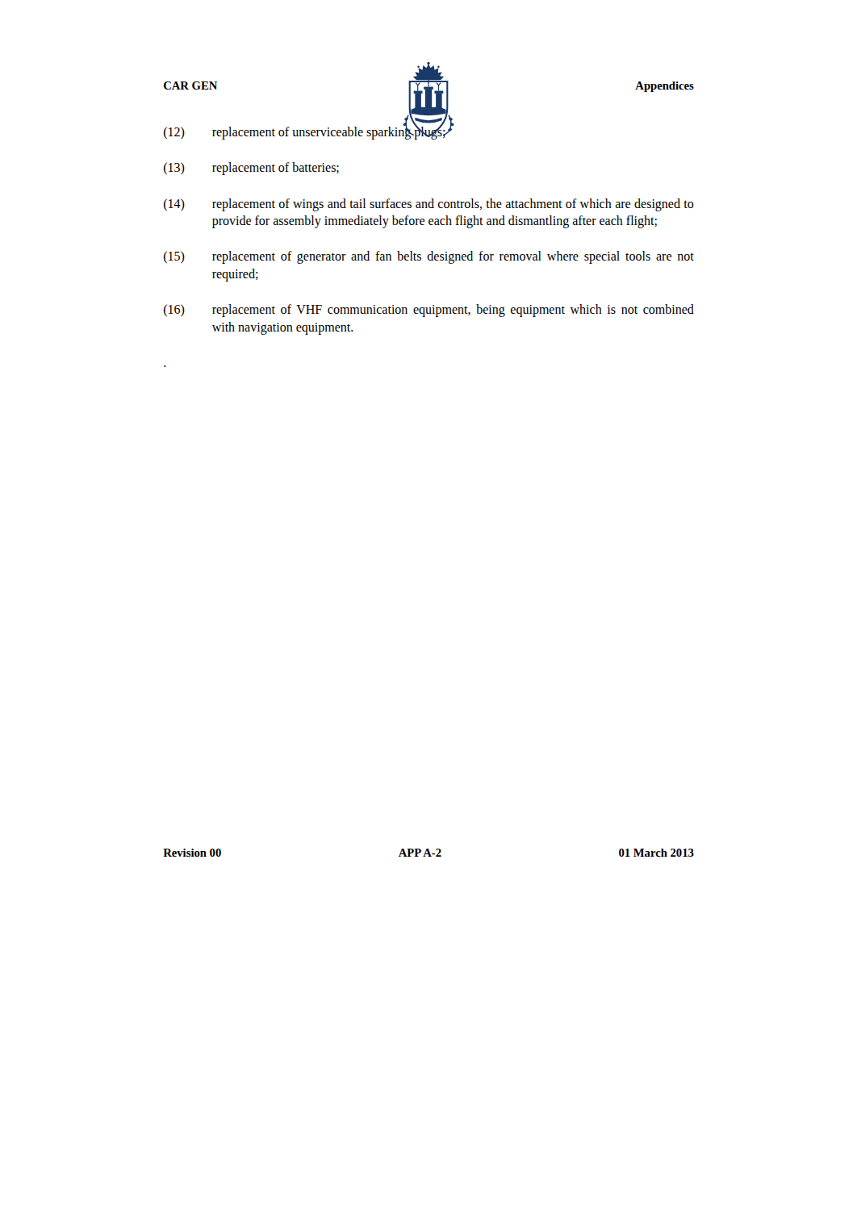CAR GEN
Appendices
(12)
replacement of unserviceable sparking plugs;
(13)
replacement of batteries;
(14)
replacement of wings and tail surfaces and controls, the attachment of which are designed to provide for assembly immediately before each flight and dismantling after each flight;
(15)
replacement of generator and fan belts designed for removal where special tools are not required;
(16)
replacement of VHF communication equipment, being equipment which is not combined with navigation equipment.
.
Revision 00
APP A-2
01 March 2013